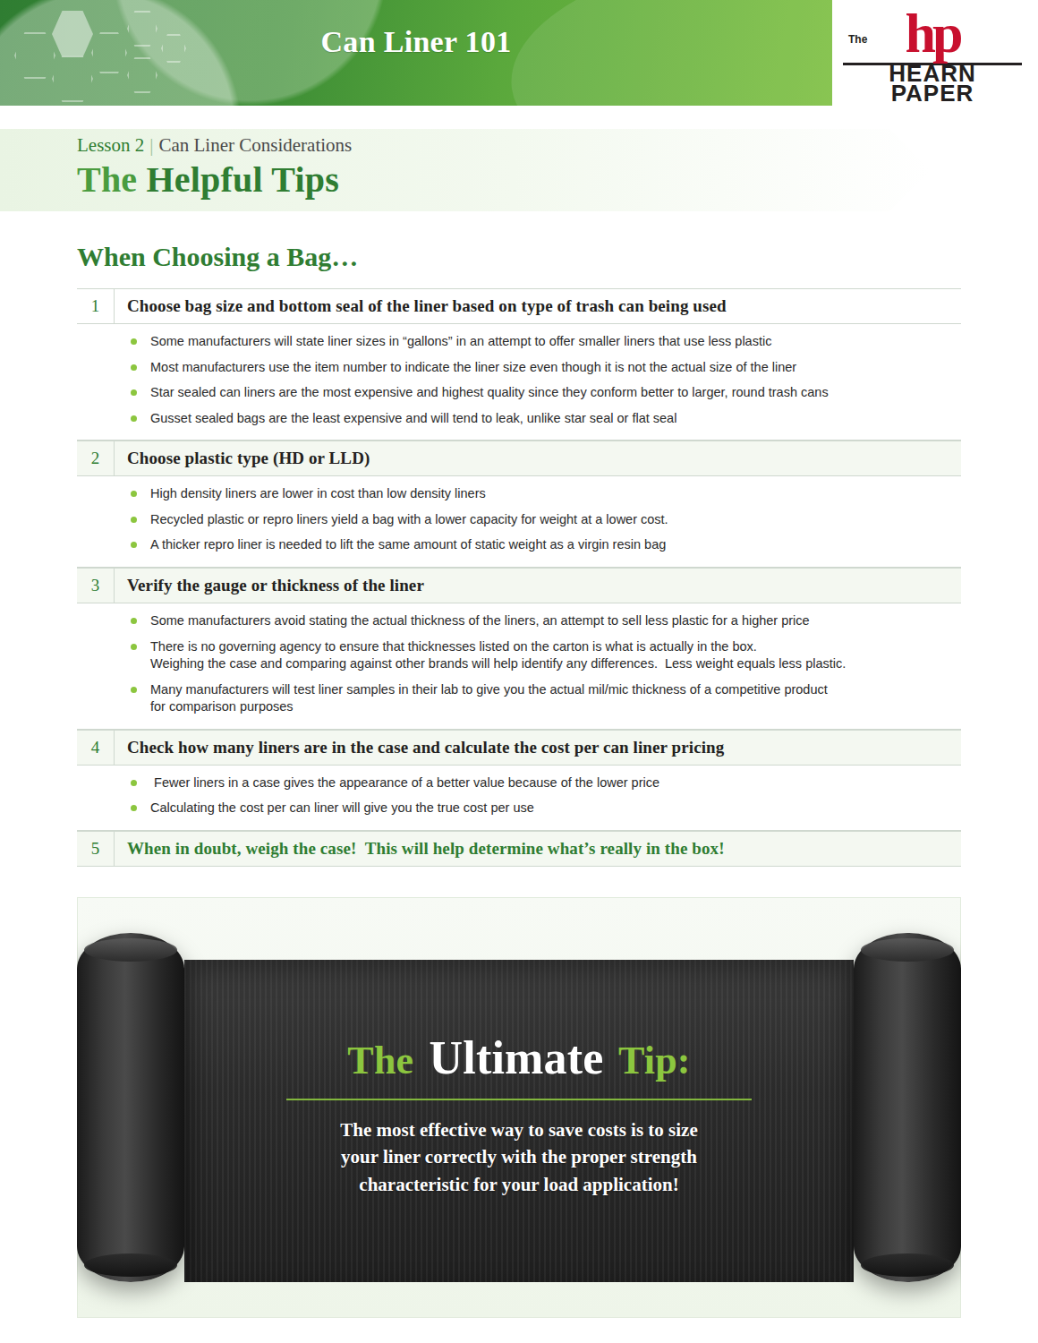Can Liner 101
The hp HEARN PAPER Company
Lesson 2|Can Liner Considerations
The Helpful Tips
When Choosing a Bag…
1
Choose bag size and bottom seal of the liner based on type of trash can being used
Some manufacturers will state liner sizes in “gallons” in an attempt to offer smaller liners that use less plastic
Most manufacturers use the item number to indicate the liner size even though it is not the actual size of the liner
Star sealed can liners are the most expensive and highest quality since they conform better to larger, round trash cans
Gusset sealed bags are the least expensive and will tend to leak, unlike star seal or flat seal
2
Choose plastic type (HD or LLD)
High density liners are lower in cost than low density liners
Recycled plastic or repro liners yield a bag with a lower capacity for weight at a lower cost.
A thicker repro liner is needed to lift the same amount of static weight as a virgin resin bag
3
Verify the gauge or thickness of the liner
Some manufacturers avoid stating the actual thickness of the liners, an attempt to sell less plastic for a higher price
There is no governing agency to ensure that thicknesses listed on the carton is what is actually in the box.Weighing the case and comparing against other brands will help identify any differences. Less weight equals less plastic.
Many manufacturers will test liner samples in their lab to give you the actual mil/mic thickness of a competitive productfor comparison purposes
4
Check how many liners are in the case and calculate the cost per can liner pricing
Fewer liners in a case gives the appearance of a better value because of the lower price
Calculating the cost per can liner will give you the true cost per use
5
When in doubt, weigh the case! This will help determine what’s really in the box!
The Ultimate Tip:
The most effective way to save costs is to size
your liner correctly with the proper strength
characteristic for your load application!